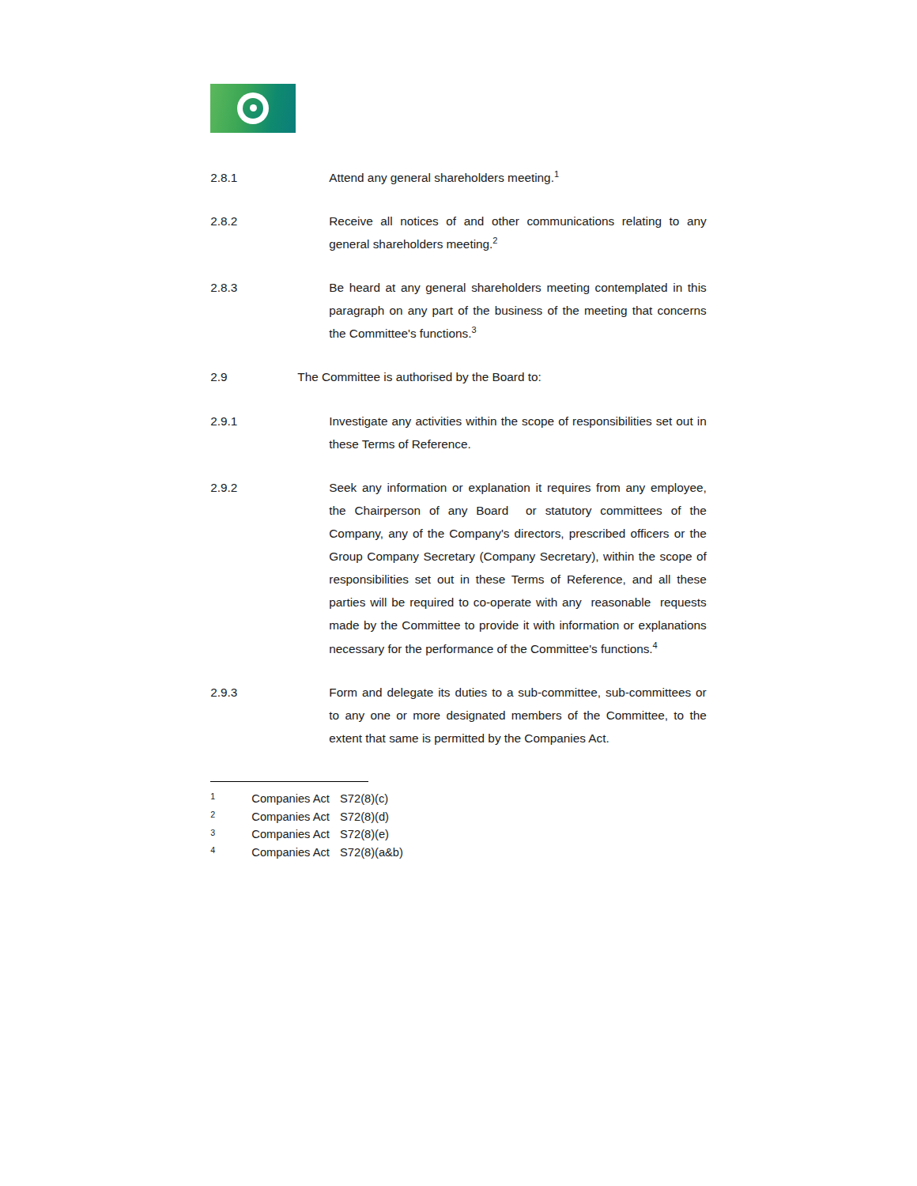2.8.1
Attend any general shareholders meeting.1
2.8.2
Receive all notices of and other communications relating to any general shareholders meeting.2
2.8.3
Be heard at any general shareholders meeting contemplated in this paragraph on any part of the business of the meeting that concerns the Committee's functions.3
2.9
The Committee is authorised by the Board to:
2.9.1
Investigate any activities within the scope of responsibilities set out in these Terms of Reference.
2.9.2
Seek any information or explanation it requires from any employee, the Chairperson of any Board or statutory committees of the Company, any of the Company's directors, prescribed officers or the Group Company Secretary (Company Secretary), within the scope of responsibilities set out in these Terms of Reference, and all these parties will be required to co-operate with any reasonable requests made by the Committee to provide it with information or explanations necessary for the performance of the Committee's functions.4
2.9.3
Form and delegate its duties to a sub-committee, sub-committees or to any one or more designated members of the Committee, to the extent that same is permitted by the Companies Act.
1
Companies Act S72(8)(c)
2
Companies Act S72(8)(d)
3
Companies Act S72(8)(e)
4
Companies Act S72(8)(a&b)